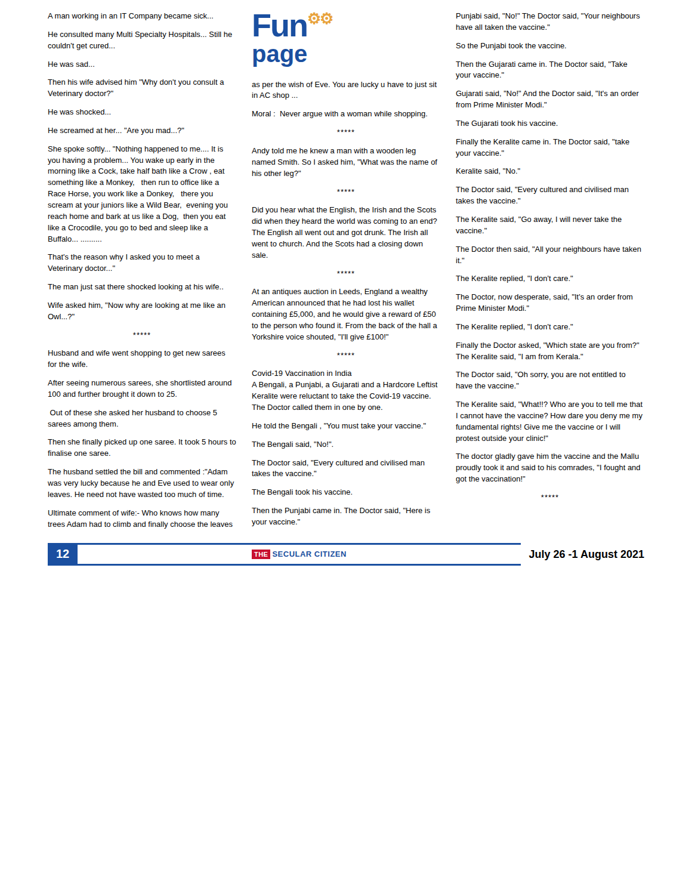A man working in an IT Company became sick...
He consulted many Multi Specialty Hospitals... Still he couldn't get cured...
He was sad...
Then his wife advised him "Why don't you consult a Veterinary doctor?"
He was shocked...
He screamed at her... "Are you mad...?"
She spoke softly... "Nothing happened to me.... It is you having a problem... You wake up early in the morning like a Cock, take half bath like a Crow , eat something like a Monkey, then run to office like a Race Horse, you work like a Donkey, there you scream at your juniors like a Wild Bear, evening you reach home and bark at us like a Dog, then you eat like a Crocodile, you go to bed and sleep like a Buffalo... ..........
That's the reason why I asked you to meet a Veterinary doctor..."
The man just sat there shocked looking at his wife..
Wife asked him, "Now why are looking at me like an Owl...?"
*****
Husband and wife went shopping to get new sarees for the wife.
After seeing numerous sarees, she shortlisted around 100 and further brought it down to 25.
Out of these she asked her husband to choose 5 sarees among them.
Then she finally picked up one saree. It took 5 hours to finalise one saree.
The husband settled the bill and commented :"Adam was very lucky because he and Eve used to wear only leaves. He need not have wasted too much of time.
Ultimate comment of wife:- Who knows how many trees Adam had to climb and finally choose the leaves
Fun⚙⚙ page
as per the wish of Eve. You are lucky u have to just sit in AC shop ...
Moral : Never argue with a woman while shopping.
*****
Andy told me he knew a man with a wooden leg named Smith. So I asked him, "What was the name of his other leg?"
*****
Did you hear what the English, the Irish and the Scots did when they heard the world was coming to an end? The English all went out and got drunk. The Irish all went to church. And the Scots had a closing down sale.
*****
At an antiques auction in Leeds, England a wealthy American announced that he had lost his wallet containing £5,000, and he would give a reward of £50 to the person who found it. From the back of the hall a Yorkshire voice shouted, "I'll give £100!"
*****
Covid-19 Vaccination in India
A Bengali, a Punjabi, a Gujarati and a Hardcore Leftist Keralite were reluctant to take the Covid-19 vaccine. The Doctor called them in one by one.
He told the Bengali , "You must take your vaccine."
The Bengali said, "No!".
The Doctor said, "Every cultured and civilised man takes the vaccine."
The Bengali took his vaccine.
Then the Punjabi came in. The Doctor said, "Here is your vaccine."
Punjabi said, "No!" The Doctor said, "Your neighbours have all taken the vaccine."
So the Punjabi took the vaccine.
Then the Gujarati came in. The Doctor said, "Take your vaccine."
Gujarati said, "No!" And the Doctor said, "It's an order from Prime Minister Modi."
The Gujarati took his vaccine.
Finally the Keralite came in. The Doctor said, "take your vaccine."
Keralite said, "No."
The Doctor said, "Every cultured and civilised man takes the vaccine."
The Keralite said, "Go away, I will never take the vaccine."
The Doctor then said, "All your neighbours have taken it."
The Keralite replied, "I don't care."
The Doctor, now desperate, said, "It's an order from Prime Minister Modi."
The Keralite replied, "I don't care."
Finally the Doctor asked, "Which state are you from?" The Keralite said, "I am from Kerala."
The Doctor said, "Oh sorry, you are not entitled to have the vaccine."
The Keralite said, "What!!? Who are you to tell me that I cannot have the vaccine? How dare you deny me my fundamental rights! Give me the vaccine or I will protest outside your clinic!"
The doctor gladly gave him the vaccine and the Mallu proudly took it and said to his comrades, "I fought and got the vaccination!"
*****
12
THESECULAR CITIZEN
July 26 -1 August 2021